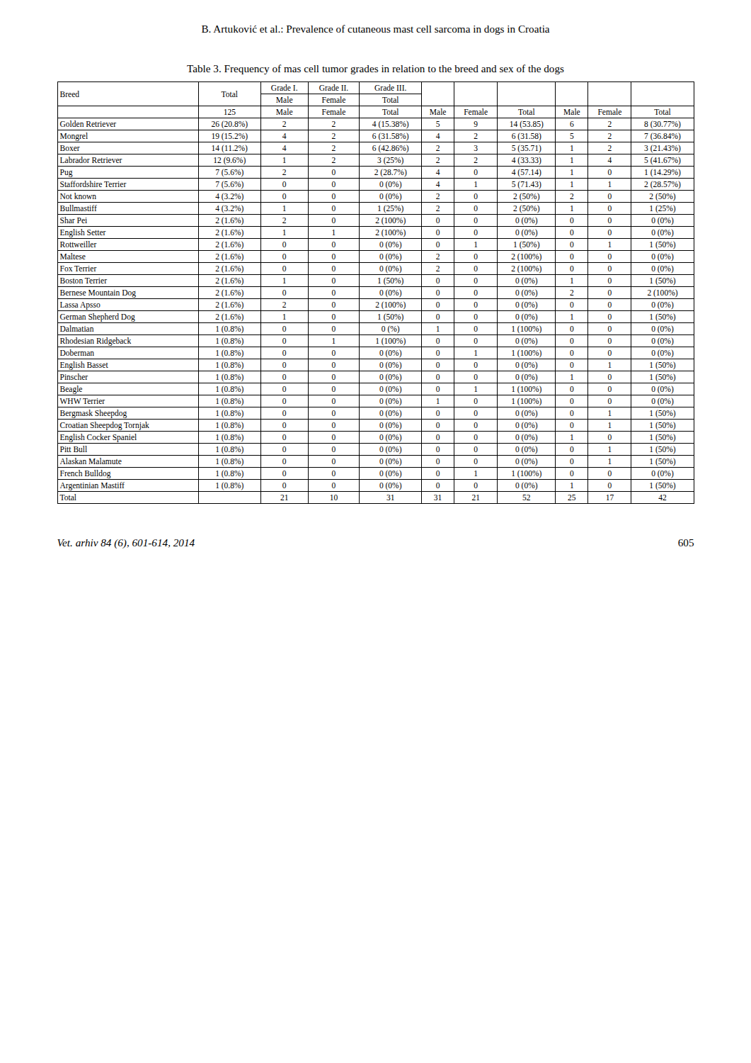B. Artuković et al.: Prevalence of cutaneous mast cell sarcoma in dogs in Croatia
Table 3. Frequency of mas cell tumor grades in relation to the breed and sex of the dogs
| Breed | Total | Grade I. | Grade II. | Grade III. | | | | | | |
| --- | --- | --- | --- | --- | --- | --- | --- | --- | --- | --- |
| Male | Female | Total |
| | 125 | Male | Female | Total | Male | Female | Total | Male | Female | Total |
| Golden Retriever | 26 (20.8%) | 2 | 2 | 4 (15.38%) | 5 | 9 | 14 (53.85) | 6 | 2 | 8 (30.77%) |
| Mongrel | 19 (15.2%) | 4 | 2 | 6 (31.58%) | 4 | 2 | 6 (31.58) | 5 | 2 | 7 (36.84%) |
| Boxer | 14 (11.2%) | 4 | 2 | 6 (42.86%) | 2 | 3 | 5 (35.71) | 1 | 2 | 3 (21.43%) |
| Labrador Retriever | 12 (9.6%) | 1 | 2 | 3 (25%) | 2 | 2 | 4 (33.33) | 1 | 4 | 5 (41.67%) |
| Pug | 7 (5.6%) | 2 | 0 | 2 (28.7%) | 4 | 0 | 4 (57.14) | 1 | 0 | 1 (14.29%) |
| Staffordshire Terrier | 7 (5.6%) | 0 | 0 | 0 (0%) | 4 | 1 | 5 (71.43) | 1 | 1 | 2 (28.57%) |
| Not known | 4 (3.2%) | 0 | 0 | 0 (0%) | 2 | 0 | 2 (50%) | 2 | 0 | 2 (50%) |
| Bullmastiff | 4 (3.2%) | 1 | 0 | 1 (25%) | 2 | 0 | 2 (50%) | 1 | 0 | 1 (25%) |
| Shar Pei | 2 (1.6%) | 2 | 0 | 2 (100%) | 0 | 0 | 0 (0%) | 0 | 0 | 0 (0%) |
| English Setter | 2 (1.6%) | 1 | 1 | 2 (100%) | 0 | 0 | 0 (0%) | 0 | 0 | 0 (0%) |
| Rottweiller | 2 (1.6%) | 0 | 0 | 0 (0%) | 0 | 1 | 1 (50%) | 0 | 1 | 1 (50%) |
| Maltese | 2 (1.6%) | 0 | 0 | 0 (0%) | 2 | 0 | 2 (100%) | 0 | 0 | 0 (0%) |
| Fox Terrier | 2 (1.6%) | 0 | 0 | 0 (0%) | 2 | 0 | 2 (100%) | 0 | 0 | 0 (0%) |
| Boston Terrier | 2 (1.6%) | 1 | 0 | 1 (50%) | 0 | 0 | 0 (0%) | 1 | 0 | 1 (50%) |
| Bernese Mountain Dog | 2 (1.6%) | 0 | 0 | 0 (0%) | 0 | 0 | 0 (0%) | 2 | 0 | 2 (100%) |
| Lassa Apsso | 2 (1.6%) | 2 | 0 | 2 (100%) | 0 | 0 | 0 (0%) | 0 | 0 | 0 (0%) |
| German Shepherd Dog | 2 (1.6%) | 1 | 0 | 1 (50%) | 0 | 0 | 0 (0%) | 1 | 0 | 1 (50%) |
| Dalmatian | 1 (0.8%) | 0 | 0 | 0 (%) | 1 | 0 | 1 (100%) | 0 | 0 | 0 (0%) |
| Rhodesian Ridgeback | 1 (0.8%) | 0 | 1 | 1 (100%) | 0 | 0 | 0 (0%) | 0 | 0 | 0 (0%) |
| Doberman | 1 (0.8%) | 0 | 0 | 0 (0%) | 0 | 1 | 1 (100%) | 0 | 0 | 0 (0%) |
| English Basset | 1 (0.8%) | 0 | 0 | 0 (0%) | 0 | 0 | 0 (0%) | 0 | 1 | 1 (50%) |
| Pinscher | 1 (0.8%) | 0 | 0 | 0 (0%) | 0 | 0 | 0 (0%) | 1 | 0 | 1 (50%) |
| Beagle | 1 (0.8%) | 0 | 0 | 0 (0%) | 0 | 1 | 1 (100%) | 0 | 0 | 0 (0%) |
| WHW Terrier | 1 (0.8%) | 0 | 0 | 0 (0%) | 1 | 0 | 1 (100%) | 0 | 0 | 0 (0%) |
| Bergmask Sheepdog | 1 (0.8%) | 0 | 0 | 0 (0%) | 0 | 0 | 0 (0%) | 0 | 1 | 1 (50%) |
| Croatian Sheepdog Tornjak | 1 (0.8%) | 0 | 0 | 0 (0%) | 0 | 0 | 0 (0%) | 0 | 1 | 1 (50%) |
| English Cocker Spaniel | 1 (0.8%) | 0 | 0 | 0 (0%) | 0 | 0 | 0 (0%) | 1 | 0 | 1 (50%) |
| Pitt Bull | 1 (0.8%) | 0 | 0 | 0 (0%) | 0 | 0 | 0 (0%) | 0 | 1 | 1 (50%) |
| Alaskan Malamute | 1 (0.8%) | 0 | 0 | 0 (0%) | 0 | 0 | 0 (0%) | 0 | 1 | 1 (50%) |
| French Bulldog | 1 (0.8%) | 0 | 0 | 0 (0%) | 0 | 1 | 1 (100%) | 0 | 0 | 0 (0%) |
| Argentinian Mastiff | 1 (0.8%) | 0 | 0 | 0 (0%) | 0 | 0 | 0 (0%) | 1 | 0 | 1 (50%) |
| Total | | 21 | 10 | 31 | 31 | 21 | 52 | 25 | 17 | 42 |
Vet. arhiv 84 (6), 601-614, 2014 605